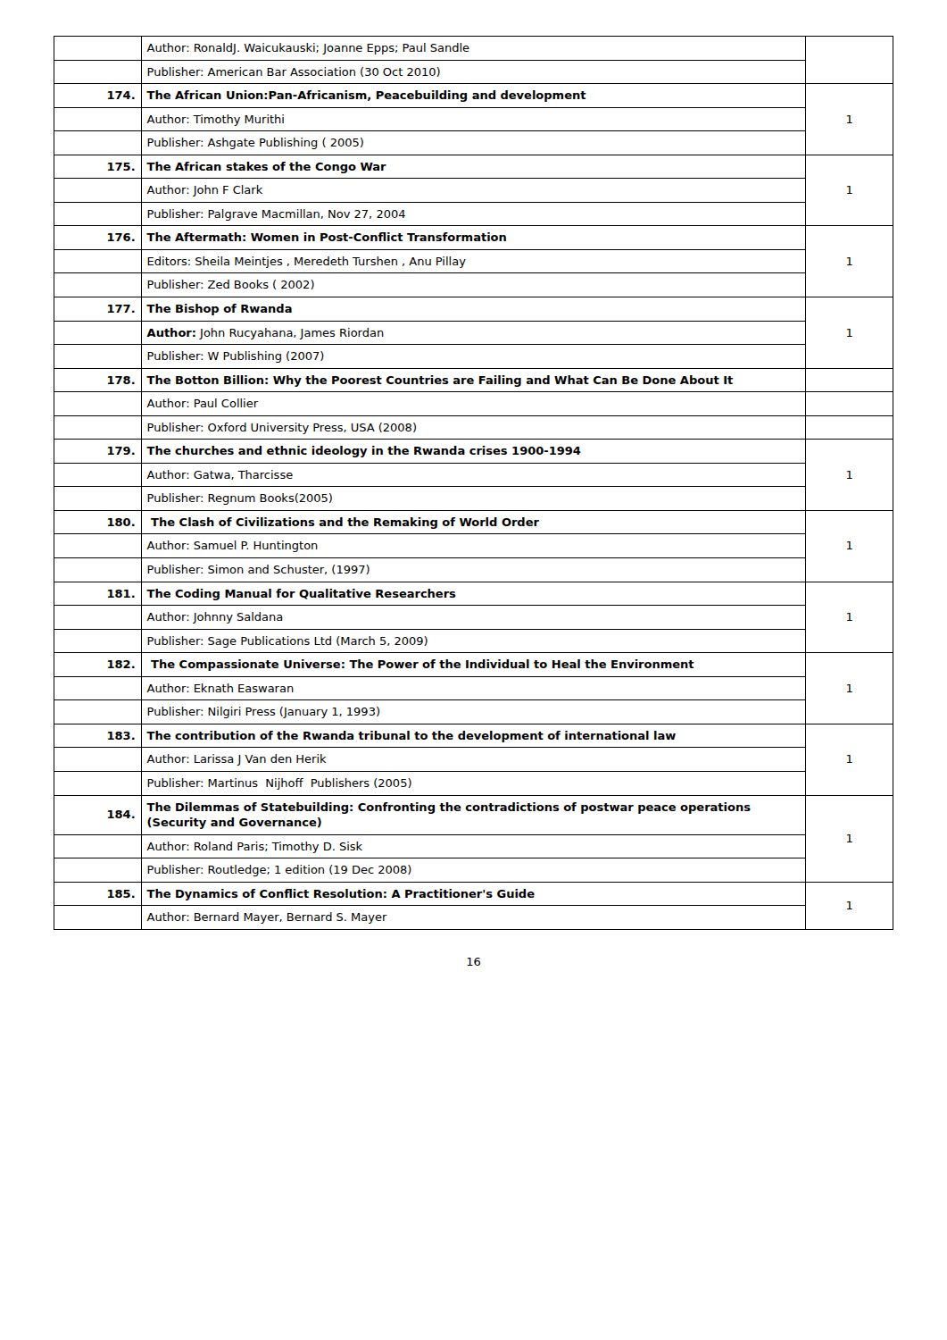| | Author: RonaldJ. Waicukauski; Joanne Epps; Paul Sandle | |
| | Publisher: American Bar Association (30 Oct 2010) |
| 174. | The African Union:Pan-Africanism, Peacebuilding and development | 1 |
| | Author: Timothy Murithi |
| | Publisher: Ashgate Publishing ( 2005) |
| 175. | The African stakes of the Congo War | 1 |
| | Author: John F Clark |
| | Publisher: Palgrave Macmillan, Nov 27, 2004 |
| 176. | The Aftermath: Women in Post-Conflict Transformation | 1 |
| | Editors: Sheila Meintjes , Meredeth Turshen , Anu Pillay |
| | Publisher: Zed Books ( 2002) |
| 177. | The Bishop of Rwanda | 1 |
| | Author: John Rucyahana, James Riordan |
| | Publisher: W Publishing (2007) |
| 178. | The Botton Billion: Why the Poorest Countries are Failing and What Can Be Done About It | |
| | Author: Paul Collier | |
| | Publisher: Oxford University Press, USA (2008) | |
| 179. | The churches and ethnic ideology in the Rwanda crises 1900-1994 | 1 |
| | Author: Gatwa, Tharcisse |
| | Publisher: Regnum Books(2005) |
| 180. | The Clash of Civilizations and the Remaking of World Order | 1 |
| | Author: Samuel P. Huntington |
| | Publisher: Simon and Schuster, (1997) |
| 181. | The Coding Manual for Qualitative Researchers | 1 |
| | Author: Johnny Saldana |
| | Publisher: Sage Publications Ltd (March 5, 2009) |
| 182. | The Compassionate Universe: The Power of the Individual to Heal the Environment | 1 |
| | Author: Eknath Easwaran |
| | Publisher: Nilgiri Press (January 1, 1993) |
| 183. | The contribution of the Rwanda tribunal to the development of international law | 1 |
| | Author: Larissa J Van den Herik |
| | Publisher: Martinus Nijhoff Publishers (2005) |
| 184. | The Dilemmas of Statebuilding: Confronting the contradictions of postwar peace operations (Security and Governance) | 1 |
| | Author: Roland Paris; Timothy D. Sisk |
| | Publisher: Routledge; 1 edition (19 Dec 2008) |
| 185. | The Dynamics of Conflict Resolution: A Practitioner's Guide | 1 |
| | Author: Bernard Mayer, Bernard S. Mayer |
16